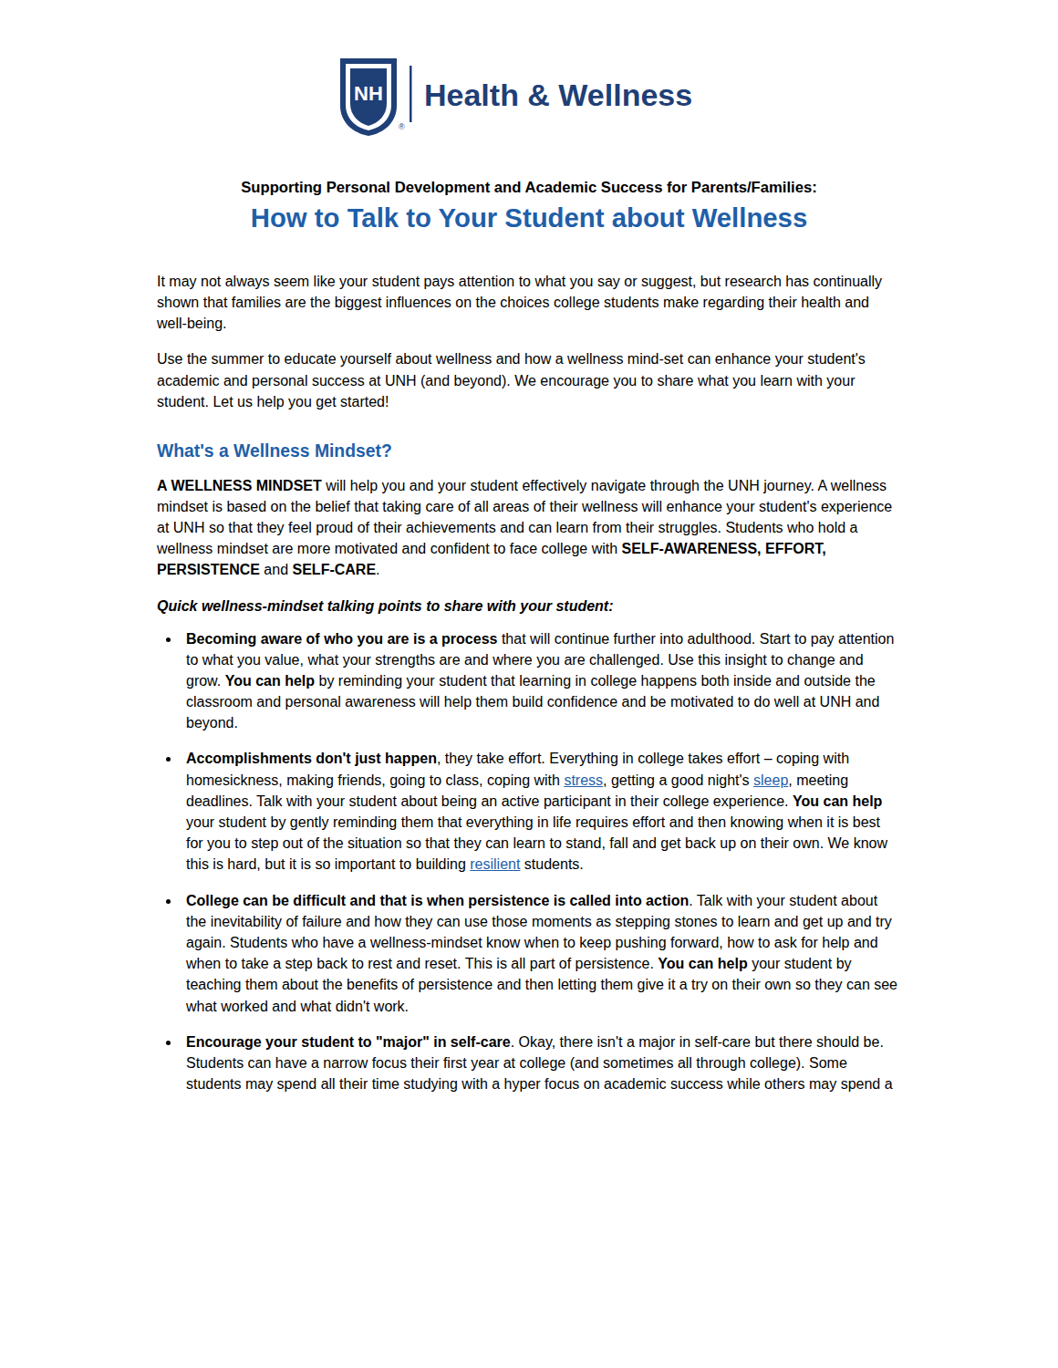NH Health & Wellness ®
Supporting Personal Development and Academic Success for Parents/Families:
How to Talk to Your Student about Wellness
It may not always seem like your student pays attention to what you say or suggest, but research has continually shown that families are the biggest influences on the choices college students make regarding their health and well-being.
Use the summer to educate yourself about wellness and how a wellness mind-set can enhance your student's academic and personal success at UNH (and beyond). We encourage you to share what you learn with your student. Let us help you get started!
What's a Wellness Mindset?
A WELLNESS MINDSET will help you and your student effectively navigate through the UNH journey. A wellness mindset is based on the belief that taking care of all areas of their wellness will enhance your student's experience at UNH so that they feel proud of their achievements and can learn from their struggles. Students who hold a wellness mindset are more motivated and confident to face college with SELF-AWARENESS, EFFORT, PERSISTENCE and SELF-CARE.
Quick wellness-mindset talking points to share with your student:
Becoming aware of who you are is a process that will continue further into adulthood. Start to pay attention to what you value, what your strengths are and where you are challenged. Use this insight to change and grow. You can help by reminding your student that learning in college happens both inside and outside the classroom and personal awareness will help them build confidence and be motivated to do well at UNH and beyond.
Accomplishments don't just happen, they take effort. Everything in college takes effort – coping with homesickness, making friends, going to class, coping with stress, getting a good night's sleep, meeting deadlines. Talk with your student about being an active participant in their college experience. You can help your student by gently reminding them that everything in life requires effort and then knowing when it is best for you to step out of the situation so that they can learn to stand, fall and get back up on their own. We know this is hard, but it is so important to building resilient students.
College can be difficult and that is when persistence is called into action. Talk with your student about the inevitability of failure and how they can use those moments as stepping stones to learn and get up and try again. Students who have a wellness-mindset know when to keep pushing forward, how to ask for help and when to take a step back to rest and reset. This is all part of persistence. You can help your student by teaching them about the benefits of persistence and then letting them give it a try on their own so they can see what worked and what didn't work.
Encourage your student to "major" in self-care. Okay, there isn't a major in self-care but there should be. Students can have a narrow focus their first year at college (and sometimes all through college). Some students may spend all their time studying with a hyper focus on academic success while others may spend a